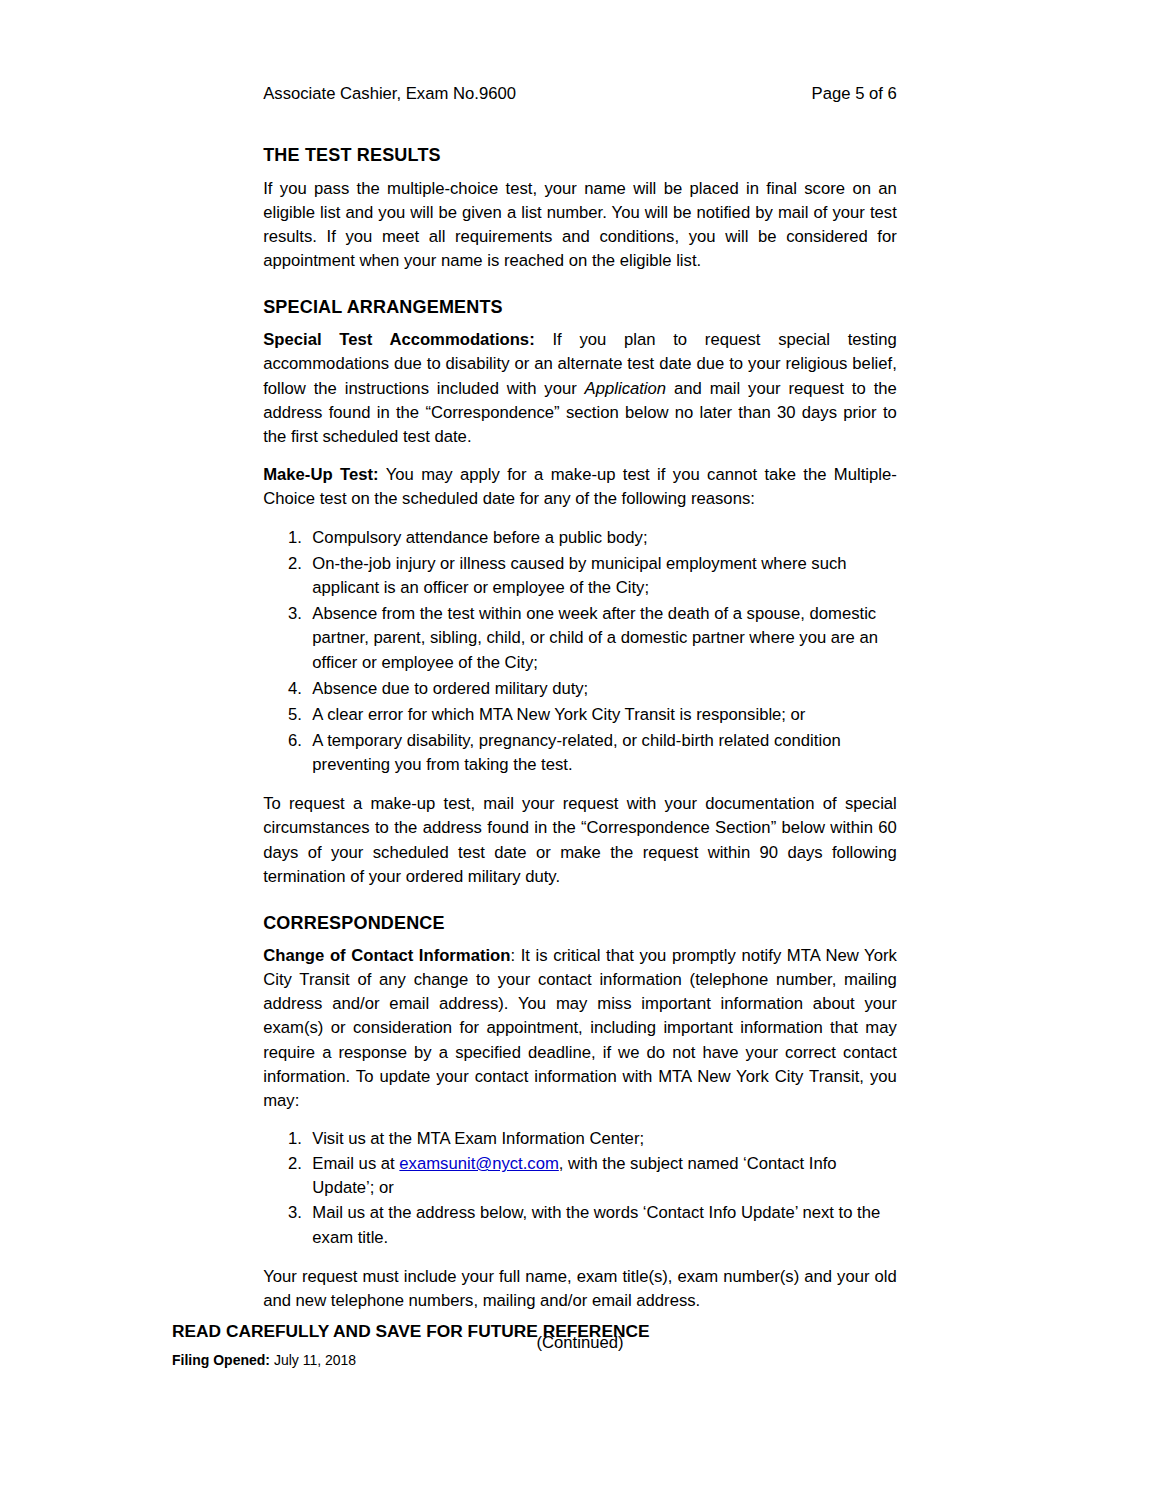Associate Cashier, Exam No.9600 Page 5 of 6
THE TEST RESULTS
If you pass the multiple-choice test, your name will be placed in final score on an eligible list and you will be given a list number. You will be notified by mail of your test results. If you meet all requirements and conditions, you will be considered for appointment when your name is reached on the eligible list.
SPECIAL ARRANGEMENTS
Special Test Accommodations: If you plan to request special testing accommodations due to disability or an alternate test date due to your religious belief, follow the instructions included with your Application and mail your request to the address found in the “Correspondence” section below no later than 30 days prior to the first scheduled test date.
Make-Up Test: You may apply for a make-up test if you cannot take the Multiple-Choice test on the scheduled date for any of the following reasons:
Compulsory attendance before a public body;
On-the-job injury or illness caused by municipal employment where such applicant is an officer or employee of the City;
Absence from the test within one week after the death of a spouse, domestic partner, parent, sibling, child, or child of a domestic partner where you are an officer or employee of the City;
Absence due to ordered military duty;
A clear error for which MTA New York City Transit is responsible; or
A temporary disability, pregnancy-related, or child-birth related condition preventing you from taking the test.
To request a make-up test, mail your request with your documentation of special circumstances to the address found in the “Correspondence Section” below within 60 days of your scheduled test date or make the request within 90 days following termination of your ordered military duty.
CORRESPONDENCE
Change of Contact Information: It is critical that you promptly notify MTA New York City Transit of any change to your contact information (telephone number, mailing address and/or email address). You may miss important information about your exam(s) or consideration for appointment, including important information that may require a response by a specified deadline, if we do not have your correct contact information. To update your contact information with MTA New York City Transit, you may:
Visit us at the MTA Exam Information Center;
Email us at examsunit@nyct.com, with the subject named ‘Contact Info Update’; or
Mail us at the address below, with the words ‘Contact Info Update’ next to the exam title.
Your request must include your full name, exam title(s), exam number(s) and your old and new telephone numbers, mailing and/or email address.
(Continued)
READ CAREFULLY AND SAVE FOR FUTURE REFERENCE
Filing Opened: July 11, 2018